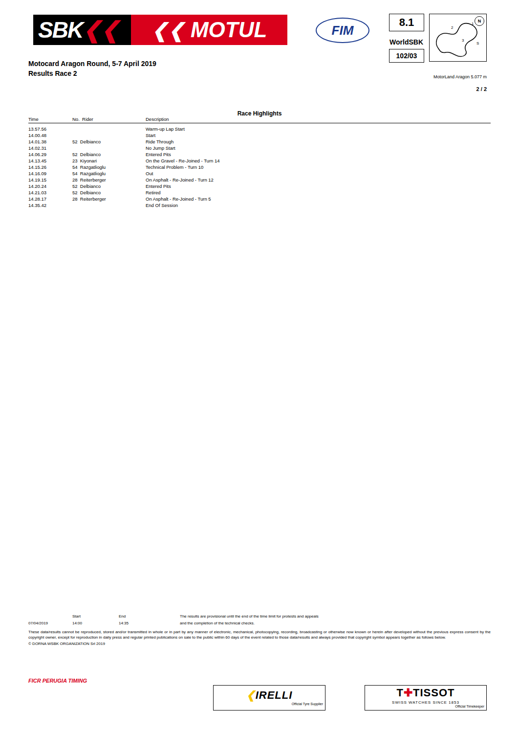SBK❮❮
❮❮ MOTUL
FIM
8.1
WorldSBK
102/03
N
2 1 3 S
Motocard Aragon Round, 5-7 April 2019
Results Race 2
MotorLand Aragon 5.077 m
2 / 2
Race Highlights
| Time | No. Rider | Description |
| --- | --- | --- |
| 13.57.56 | | Warm-up Lap Start |
| 14.00.48 | | Start |
| 14.01.38 | 52 Delbianco | Ride Through |
| 14.02.31 | | No Jump Start |
| 14.06.29 | 52 Delbianco | Entered Pits |
| 14.13.45 | 23 Kiyonari | On the Gravel - Re-Joined - Turn 14 |
| 14.15.26 | 54 Razgatlioglu | Technical Problem - Turn 10 |
| 14.16.09 | 54 Razgatlioglu | Out |
| 14.19.15 | 28 Reiterberger | On Asphalt - Re-Joined - Turn 12 |
| 14.20.24 | 52 Delbianco | Entered Pits |
| 14.21.03 | 52 Delbianco | Retired |
| 14.28.17 | 28 Reiterberger | On Asphalt - Re-Joined - Turn 5 |
| 14.35.42 | | End Of Session |
Start End The results are provisional until the end of the time limit for protests and appeals
07/04/2019 14:00 14:35 and the completion of the technical checks.
These data/results cannot be reproduced, stored and/or transmitted in whole or in part by any manner of electronic, mechanical, photocopying, recording, broadcasting or otherwise now known or herein after developed without the previous express consent by the copyright owner, except for reproduction in daily press and regular printed publications on sale to the public within 60 days of the event related to those data/results and always provided that copyright symbol appears together as follows below.
© DORNA WSBK ORGANIZATION Srl 2019
FICR PERUGIA TIMING
❮IRELLI
Official Tyre Supplier
T✚TISSOT
SWISS WATCHES SINCE 1853
Official Timekeeper